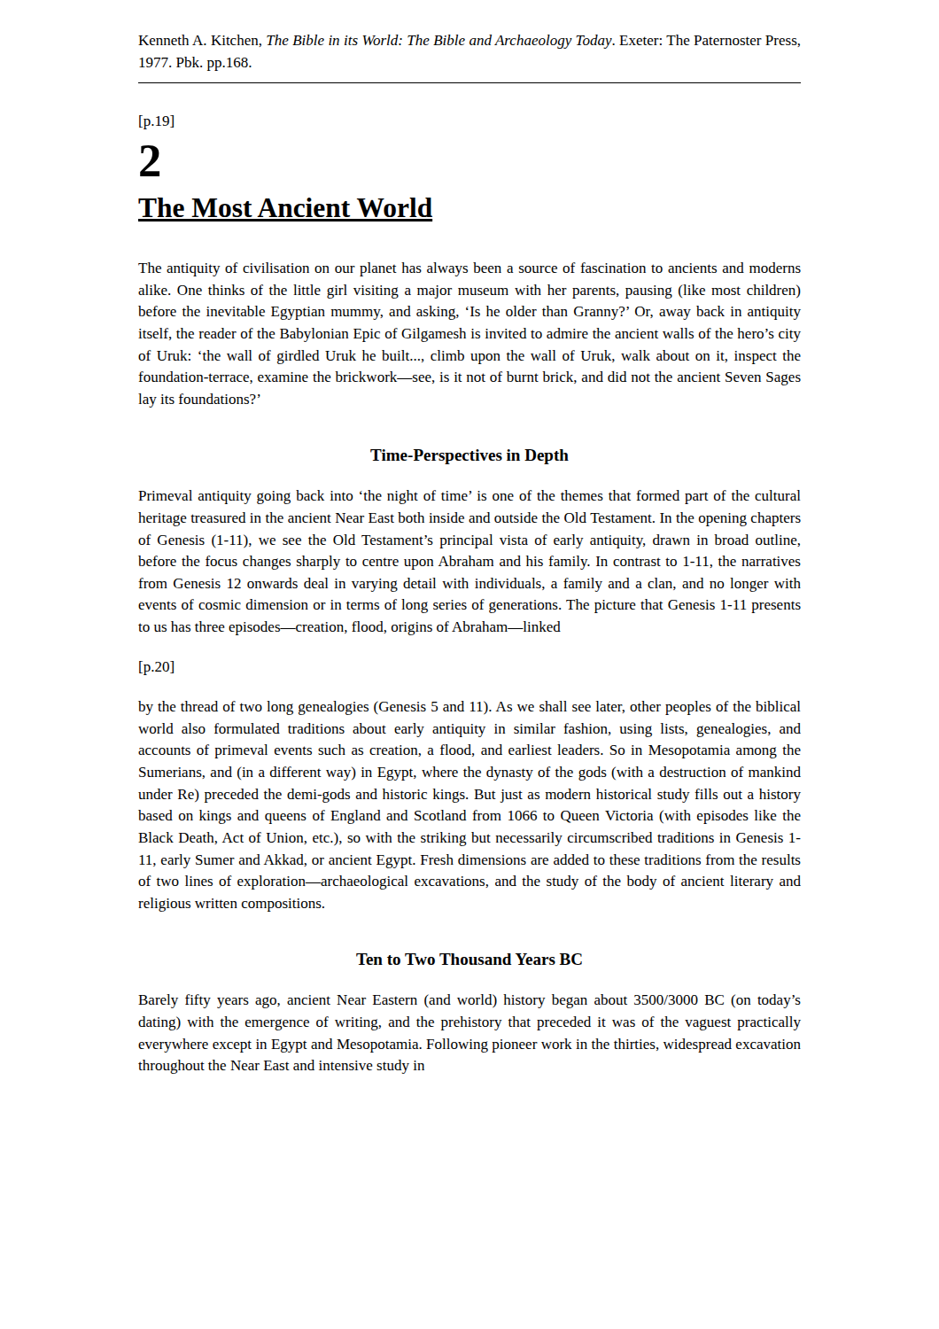Kenneth A. Kitchen, The Bible in its World: The Bible and Archaeology Today. Exeter: The Paternoster Press, 1977. Pbk. pp.168.
[p.19]
2
The Most Ancient World
The antiquity of civilisation on our planet has always been a source of fascination to ancients and moderns alike. One thinks of the little girl visiting a major museum with her parents, pausing (like most children) before the inevitable Egyptian mummy, and asking, ‘Is he older than Granny?’ Or, away back in antiquity itself, the reader of the Babylonian Epic of Gilgamesh is invited to admire the ancient walls of the hero’s city of Uruk: ‘the wall of girdled Uruk he built..., climb upon the wall of Uruk, walk about on it, inspect the foundation-terrace, examine the brickwork―see, is it not of burnt brick, and did not the ancient Seven Sages lay its foundations?’
Time-Perspectives in Depth
Primeval antiquity going back into ‘the night of time’ is one of the themes that formed part of the cultural heritage treasured in the ancient Near East both inside and outside the Old Testament. In the opening chapters of Genesis (1-11), we see the Old Testament’s principal vista of early antiquity, drawn in broad outline, before the focus changes sharply to centre upon Abraham and his family. In contrast to 1-11, the narratives from Genesis 12 onwards deal in varying detail with individuals, a family and a clan, and no longer with events of cosmic dimension or in terms of long series of generations. The picture that Genesis 1-11 presents to us has three episodes―creation, flood, origins of Abraham―linked
[p.20]
by the thread of two long genealogies (Genesis 5 and 11). As we shall see later, other peoples of the biblical world also formulated traditions about early antiquity in similar fashion, using lists, genealogies, and accounts of primeval events such as creation, a flood, and earliest leaders. So in Mesopotamia among the Sumerians, and (in a different way) in Egypt, where the dynasty of the gods (with a destruction of mankind under Re) preceded the demi-gods and historic kings. But just as modern historical study fills out a history based on kings and queens of England and Scotland from 1066 to Queen Victoria (with episodes like the Black Death, Act of Union, etc.), so with the striking but necessarily circumscribed traditions in Genesis 1-11, early Sumer and Akkad, or ancient Egypt. Fresh dimensions are added to these traditions from the results of two lines of exploration―archaeological excavations, and the study of the body of ancient literary and religious written compositions.
Ten to Two Thousand Years BC
Barely fifty years ago, ancient Near Eastern (and world) history began about 3500/3000 BC (on today’s dating) with the emergence of writing, and the prehistory that preceded it was of the vaguest practically everywhere except in Egypt and Mesopotamia. Following pioneer work in the thirties, widespread excavation throughout the Near East and intensive study in